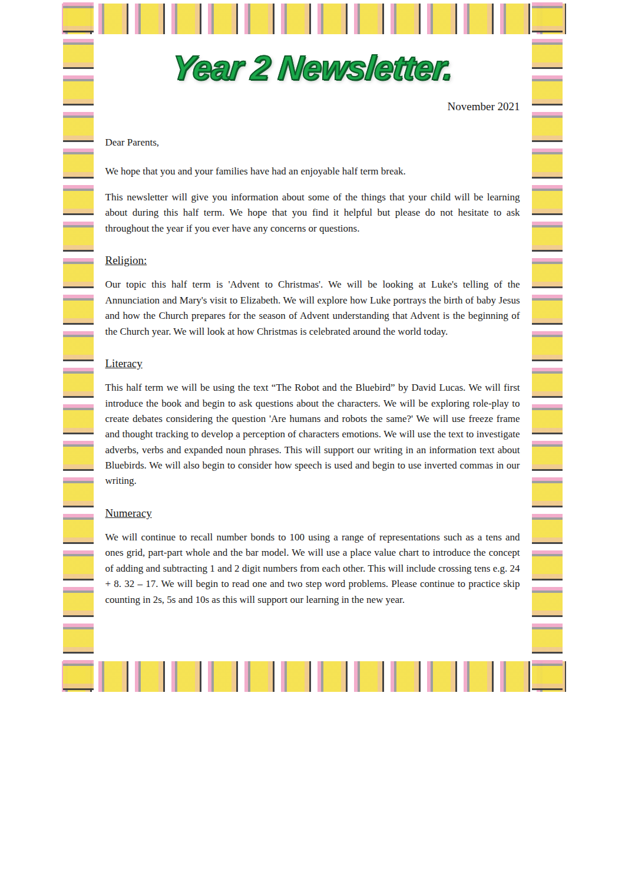Year 2 Newsletter.
November 2021
Dear Parents,
We hope that you and your families have had an enjoyable half term break.
This newsletter will give you information about some of the things that your child will be learning about during this half term. We hope that you find it helpful but please do not hesitate to ask throughout the year if you ever have any concerns or questions.
Religion:
Our topic this half term is 'Advent to Christmas'. We will be looking at Luke's telling of the Annunciation and Mary's visit to Elizabeth. We will explore how Luke portrays the birth of baby Jesus and how the Church prepares for the season of Advent understanding that Advent is the beginning of the Church year. We will look at how Christmas is celebrated around the world today.
Literacy
This half term we will be using the text “The Robot and the Bluebird” by David Lucas. We will first introduce the book and begin to ask questions about the characters. We will be exploring role-play to create debates considering the question 'Are humans and robots the same?' We will use freeze frame and thought tracking to develop a perception of characters emotions. We will use the text to investigate adverbs, verbs and expanded noun phrases. This will support our writing in an information text about Bluebirds. We will also begin to consider how speech is used and begin to use inverted commas in our writing.
Numeracy
We will continue to recall number bonds to 100 using a range of representations such as a tens and ones grid, part-part whole and the bar model. We will use a place value chart to introduce the concept of adding and subtracting 1 and 2 digit numbers from each other. This will include crossing tens e.g. 24 + 8. 32 – 17. We will begin to read one and two step word problems. Please continue to practice skip counting in 2s, 5s and 10s as this will support our learning in the new year.